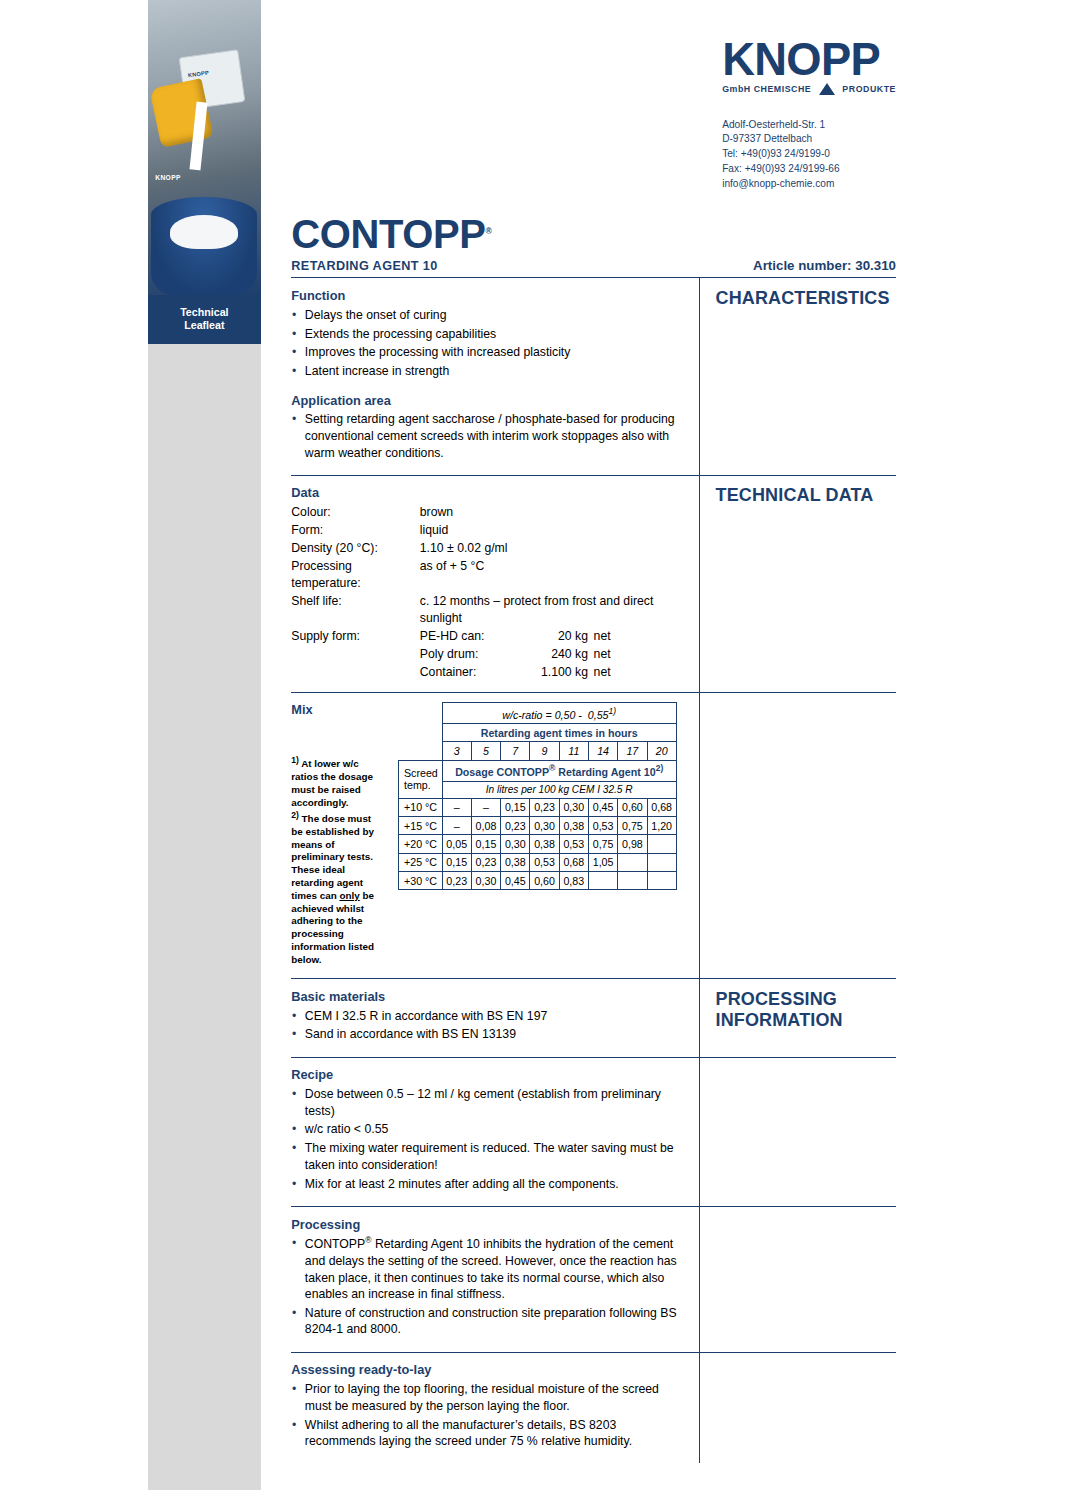KNOPP
KNOPP
Technical
Leafleat
KNOPP
GmbH CHEMISCHE PRODUKTE
Adolf-Oesterheld-Str. 1
D-97337 Dettelbach
Tel: +49(0)93 24/9199-0
Fax: +49(0)93 24/9199-66
info@knopp-chemie.com
CONTOPP®
RETARDING AGENT 10
Article number: 30.310
Function
Delays the onset of curing
Extends the processing capabilities
Improves the processing with increased plasticity
Latent increase in strength
Application area
Setting retarding agent saccharose / phosphate-based for producing conventional cement screeds with interim work stoppages also with warm weather conditions.
CHARACTERISTICS
Data
Colour:
brown
Form:
liquid
Density (20 °C):
1.10 ± 0.02 g/ml
Processing temperature:
as of + 5 °C
Shelf life:
c. 12 months – protect from frost and direct sunlight
Supply form:
PE-HD can:
20 kg
net
Poly drum:
240 kg
net
Container:
1.100 kg
net
TECHNICAL DATA
Mix
1) At lower w/c ratios the dosage must be raised accordingly.
2) The dose must be established by means of preliminary tests. These ideal retarding agent times can only be achieved whilst adhering to the processing information listed below.
| | w/c-ratio = 0,50 - 0,55 1) |
| Retarding agent times in hours |
| 3 | 5 | 7 | 9 | 11 | 14 | 17 | 20 |
| Screed temp. | Dosage CONTOPP ® Retarding Agent 10 2) |
| In litres per 100 kg CEM I 32.5 R |
| +10 °C | – | – | 0,15 | 0,23 | 0,30 | 0,45 | 0,60 | 0,68 |
| +15 °C | – | 0,08 | 0,23 | 0,30 | 0,38 | 0,53 | 0,75 | 1,20 |
| +20 °C | 0,05 | 0,15 | 0,30 | 0,38 | 0,53 | 0,75 | 0,98 | |
| +25 °C | 0,15 | 0,23 | 0,38 | 0,53 | 0,68 | 1,05 | | |
| +30 °C | 0,23 | 0,30 | 0,45 | 0,60 | 0,83 | | | |
Basic materials
CEM I 32.5 R in accordance with BS EN 197
Sand in accordance with BS EN 13139
PROCESSING
INFORMATION
Recipe
Dose between 0.5 – 12 ml / kg cement (establish from preliminary tests)
w/c ratio < 0.55
The mixing water requirement is reduced. The water saving must be taken into consideration!
Mix for at least 2 minutes after adding all the components.
Processing
CONTOPP® Retarding Agent 10 inhibits the hydration of the cement and delays the setting of the screed. However, once the reaction has taken place, it then continues to take its normal course, which also enables an increase in final stiffness.
Nature of construction and construction site preparation following BS 8204-1 and 8000.
Assessing ready-to-lay
Prior to laying the top flooring, the residual moisture of the screed must be measured by the person laying the floor.
Whilst adhering to all the manufacturer’s details, BS 8203 recommends laying the screed under 75 % relative humidity.